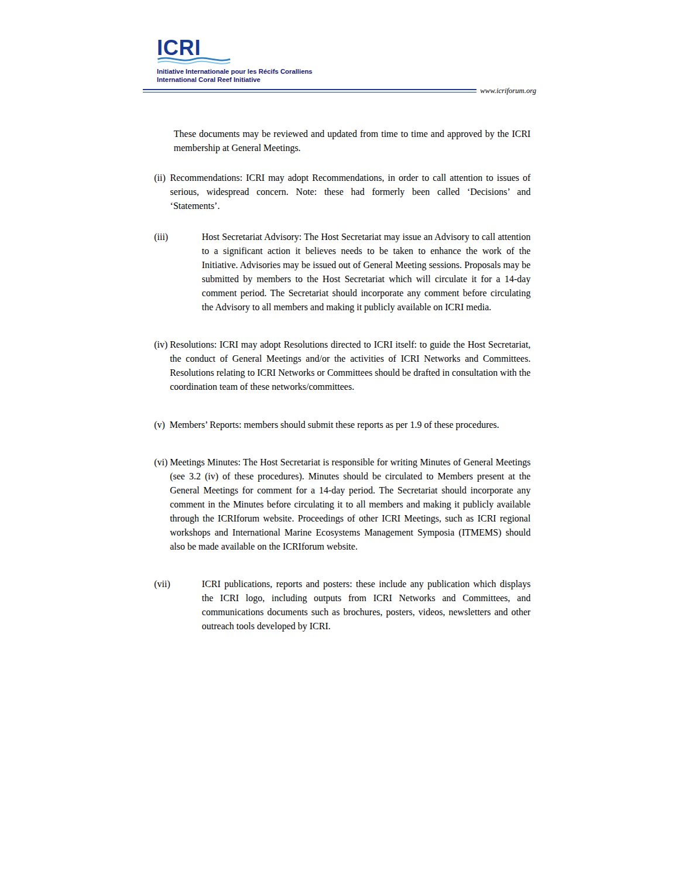ICRI
Initiative Internationale pour les Récifs Coralliens
International Coral Reef Initiative
www.icriforum.org
These documents may be reviewed and updated from time to time and approved by the ICRI membership at General Meetings.
(ii)
Recommendations: ICRI may adopt Recommendations, in order to call attention to issues of serious, widespread concern. Note: these had formerly been called ‘Decisions’ and ‘Statements’.
(iii)
Host Secretariat Advisory: The Host Secretariat may issue an Advisory to call attention to a significant action it believes needs to be taken to enhance the work of the Initiative. Advisories may be issued out of General Meeting sessions. Proposals may be submitted by members to the Host Secretariat which will circulate it for a 14-day comment period. The Secretariat should incorporate any comment before circulating the Advisory to all members and making it publicly available on ICRI media.
(iv)
Resolutions: ICRI may adopt Resolutions directed to ICRI itself: to guide the Host Secretariat, the conduct of General Meetings and/or the activities of ICRI Networks and Committees. Resolutions relating to ICRI Networks or Committees should be drafted in consultation with the coordination team of these networks/committees.
(v)
Members’ Reports: members should submit these reports as per 1.9 of these procedures.
(vi)
Meetings Minutes: The Host Secretariat is responsible for writing Minutes of General Meetings (see 3.2 (iv) of these procedures). Minutes should be circulated to Members present at the General Meetings for comment for a 14-day period. The Secretariat should incorporate any comment in the Minutes before circulating it to all members and making it publicly available through the ICRIforum website. Proceedings of other ICRI Meetings, such as ICRI regional workshops and International Marine Ecosystems Management Symposia (ITMEMS) should also be made available on the ICRIforum website.
(vii)
ICRI publications, reports and posters: these include any publication which displays the ICRI logo, including outputs from ICRI Networks and Committees, and communications documents such as brochures, posters, videos, newsletters and other outreach tools developed by ICRI.